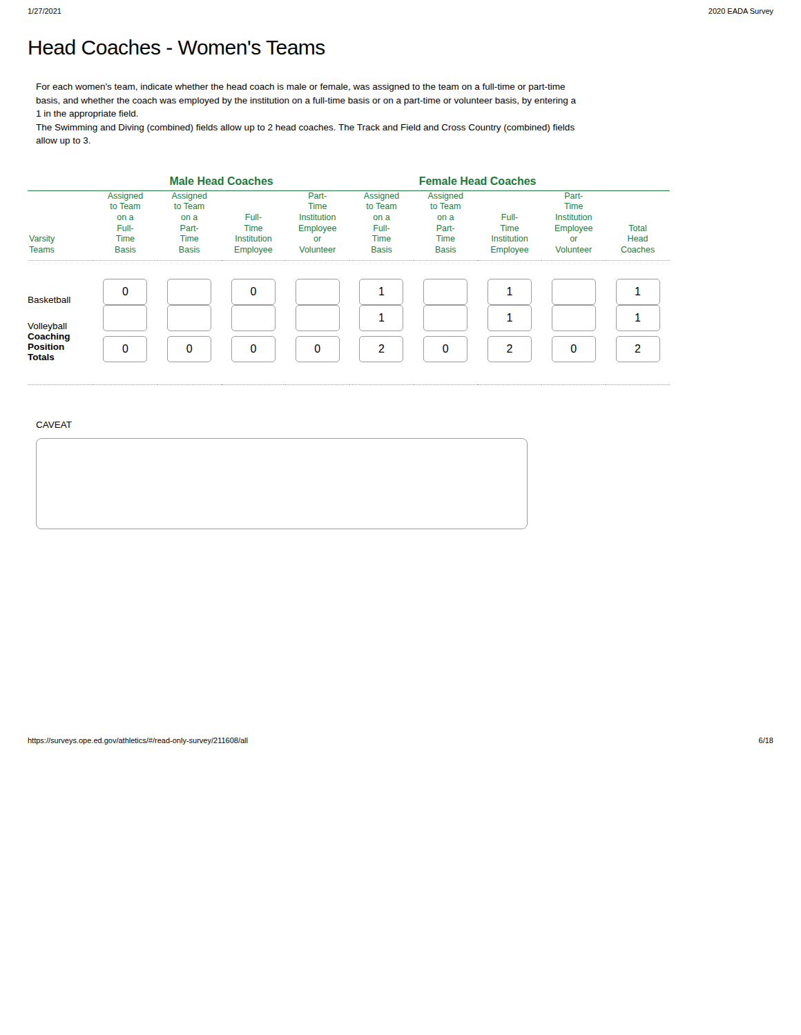1/27/2021 2020 EADA Survey
Head Coaches - Women's Teams
For each women's team, indicate whether the head coach is male or female, was assigned to the team on a full-time or part-time basis, and whether the coach was employed by the institution on a full-time basis or on a part-time or volunteer basis, by entering a 1 in the appropriate field.
The Swimming and Diving (combined) fields allow up to 2 head coaches. The Track and Field and Cross Country (combined) fields allow up to 3.
| | Male Head Coaches | Female Head Coaches | |
| Varsity Teams | Assigned to Team on a Full- Time Basis | Assigned to Team on a Part- Time Basis | Full- Time Institution Employee | Part- Time Institution Employee or Volunteer | Assigned to Team on a Full- Time Basis | Assigned to Team on a Part- Time Basis | Full- Time Institution Employee | Part- Time Institution Employee or Volunteer | Total Head Coaches |
| Basketball | 0 | | 0 | | 1 | | 1 | | 1 |
| Volleyball | | | | | 1 | | 1 | | 1 |
| Coaching Position Totals | 0 | 0 | 0 | 0 | 2 | 0 | 2 | 0 | 2 |
CAVEAT
https://surveys.ope.ed.gov/athletics/#/read-only-survey/211608/all 6/18